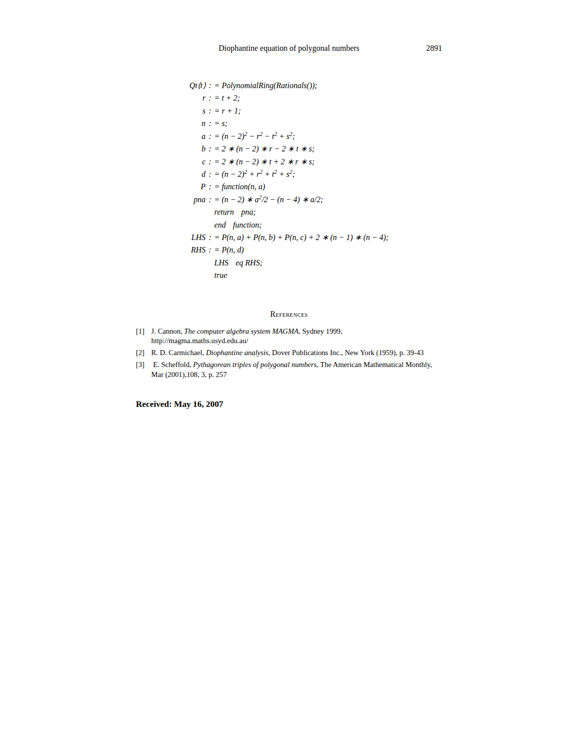Diophantine equation of polygonal numbers 2891
| Qt⟨t⟩ | : | = PolynomialRing(Rationals()); |
| r | : | = t + 2; |
| s | : | = r + 1; |
| n | : | = s; |
| a | : | = (n − 2) 2 − r 2 − t 2 + s 2 ; |
| b | : | = 2 ∗ (n − 2) ∗ r − 2 ∗ t ∗ s; |
| c | : | = 2 ∗ (n − 2) ∗ t + 2 ∗ r ∗ s; |
| d | : | = (n − 2) 2 + r 2 + t 2 + s 2 ; |
| P | : | = function(n, a) |
| pna | : | = (n − 2) ∗ a 2 /2 − (n − 4) ∗ a/2; |
| | | return pna; |
| | | end function; |
| LHS | : | = P(n, a) + P(n, b) + P(n, c) + 2 ∗ (n − 1) ∗ (n − 4); |
| RHS | : | = P(n, d) |
| | | LHS eq RHS; |
| | | true |
References
[1] J. Cannon, The computer algebra system MAGMA, Sydney 1999,
http://magma.maths.usyd.edu.au/
[2] R. D. Carmichael, Diophantine analysis, Dover Publications Inc., New York (1959), p. 39-43
[3] E. Scheffold, Pythagorean triples of polygonal numbers, The American Mathematical Monthly, Mar (2001),108, 3, p. 257
Received: May 16, 2007